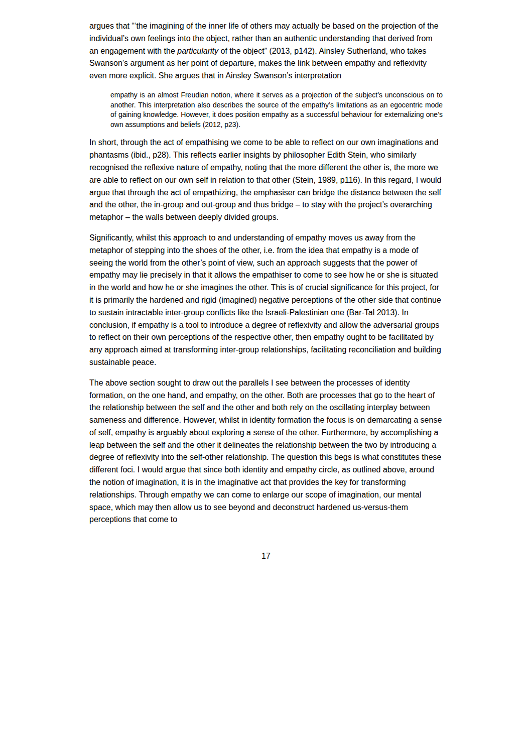argues that “‘the imagining of the inner life of others may actually be based on the projection of the individual’s own feelings into the object, rather than an authentic understanding that derived from an engagement with the particularity of the object” (2013, p142). Ainsley Sutherland, who takes Swanson’s argument as her point of departure, makes the link between empathy and reflexivity even more explicit. She argues that in Ainsley Swanson’s interpretation
empathy is an almost Freudian notion, where it serves as a projection of the subject’s unconscious on to another. This interpretation also describes the source of the empathy’s limitations as an egocentric mode of gaining knowledge. However, it does position empathy as a successful behaviour for externalizing one’s own assumptions and beliefs (2012, p23).
In short, through the act of empathising we come to be able to reflect on our own imaginations and phantasms (ibid., p28). This reflects earlier insights by philosopher Edith Stein, who similarly recognised the reflexive nature of empathy, noting that the more different the other is, the more we are able to reflect on our own self in relation to that other (Stein, 1989, p116). In this regard, I would argue that through the act of empathizing, the emphasiser can bridge the distance between the self and the other, the in-group and out-group and thus bridge – to stay with the project’s overarching metaphor – the walls between deeply divided groups.
Significantly, whilst this approach to and understanding of empathy moves us away from the metaphor of stepping into the shoes of the other, i.e. from the idea that empathy is a mode of seeing the world from the other’s point of view, such an approach suggests that the power of empathy may lie precisely in that it allows the empathiser to come to see how he or she is situated in the world and how he or she imagines the other. This is of crucial significance for this project, for it is primarily the hardened and rigid (imagined) negative perceptions of the other side that continue to sustain intractable inter-group conflicts like the Israeli-Palestinian one (Bar-Tal 2013). In conclusion, if empathy is a tool to introduce a degree of reflexivity and allow the adversarial groups to reflect on their own perceptions of the respective other, then empathy ought to be facilitated by any approach aimed at transforming inter-group relationships, facilitating reconciliation and building sustainable peace.
The above section sought to draw out the parallels I see between the processes of identity formation, on the one hand, and empathy, on the other. Both are processes that go to the heart of the relationship between the self and the other and both rely on the oscillating interplay between sameness and difference. However, whilst in identity formation the focus is on demarcating a sense of self, empathy is arguably about exploring a sense of the other. Furthermore, by accomplishing a leap between the self and the other it delineates the relationship between the two by introducing a degree of reflexivity into the self-other relationship. The question this begs is what constitutes these different foci. I would argue that since both identity and empathy circle, as outlined above, around the notion of imagination, it is in the imaginative act that provides the key for transforming relationships. Through empathy we can come to enlarge our scope of imagination, our mental space, which may then allow us to see beyond and deconstruct hardened us-versus-them perceptions that come to
17